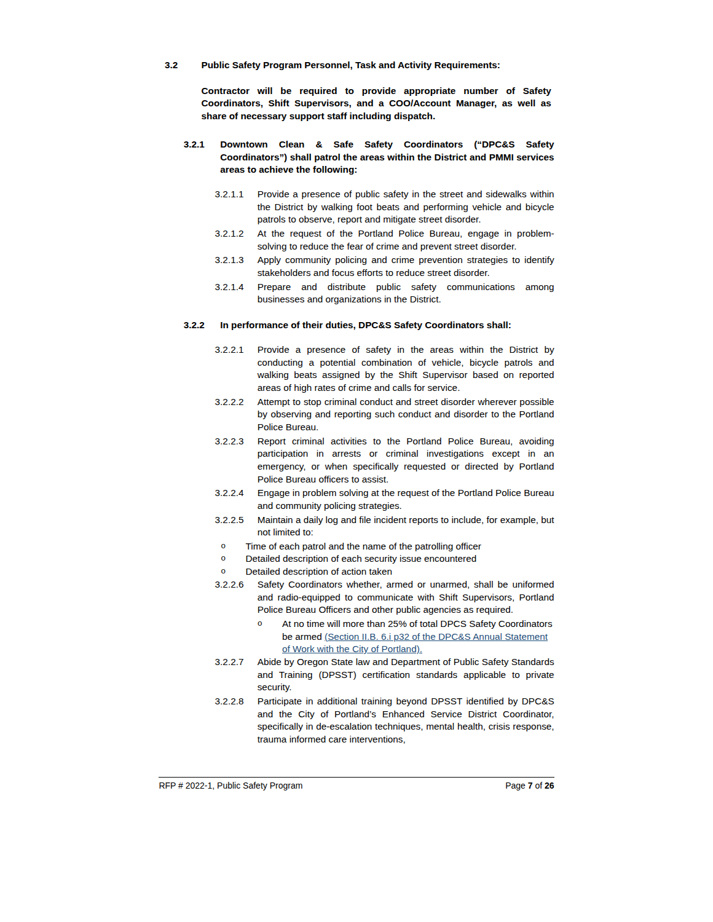3.2
Public Safety Program Personnel, Task and Activity Requirements:
Contractor will be required to provide appropriate number of Safety Coordinators, Shift Supervisors, and a COO/Account Manager, as well as share of necessary support staff including dispatch.
3.2.1
Downtown Clean & Safe Safety Coordinators (“DPC&S Safety Coordinators”) shall patrol the areas within the District and PMMI services areas to achieve the following:
3.2.1.1
Provide a presence of public safety in the street and sidewalks within the District by walking foot beats and performing vehicle and bicycle patrols to observe, report and mitigate street disorder.
3.2.1.2
At the request of the Portland Police Bureau, engage in problem-solving to reduce the fear of crime and prevent street disorder.
3.2.1.3
Apply community policing and crime prevention strategies to identify stakeholders and focus efforts to reduce street disorder.
3.2.1.4
Prepare and distribute public safety communications among businesses and organizations in the District.
3.2.2
In performance of their duties, DPC&S Safety Coordinators shall:
3.2.2.1
Provide a presence of safety in the areas within the District by conducting a potential combination of vehicle, bicycle patrols and walking beats assigned by the Shift Supervisor based on reported areas of high rates of crime and calls for service.
3.2.2.2
Attempt to stop criminal conduct and street disorder wherever possible by observing and reporting such conduct and disorder to the Portland Police Bureau.
3.2.2.3
Report criminal activities to the Portland Police Bureau, avoiding participation in arrests or criminal investigations except in an emergency, or when specifically requested or directed by Portland Police Bureau officers to assist.
3.2.2.4
Engage in problem solving at the request of the Portland Police Bureau and community policing strategies.
3.2.2.5
Maintain a daily log and file incident reports to include, for example, but not limited to:
o
Time of each patrol and the name of the patrolling officer
o
Detailed description of each security issue encountered
o
Detailed description of action taken
3.2.2.6
Safety Coordinators whether, armed or unarmed, shall be uniformed and radio-equipped to communicate with Shift Supervisors, Portland Police Bureau Officers and other public agencies as required.
o
At no time will more than 25% of total DPCS Safety Coordinators be armed (Section II.B. 6.i p32 of the DPC&S Annual Statement of Work with the City of Portland).
3.2.2.7
Abide by Oregon State law and Department of Public Safety Standards and Training (DPSST) certification standards applicable to private security.
3.2.2.8
Participate in additional training beyond DPSST identified by DPC&S and the City of Portland’s Enhanced Service District Coordinator, specifically in de-escalation techniques, mental health, crisis response, trauma informed care interventions,
RFP # 2022-1, Public Safety Program
Page 7 of 26